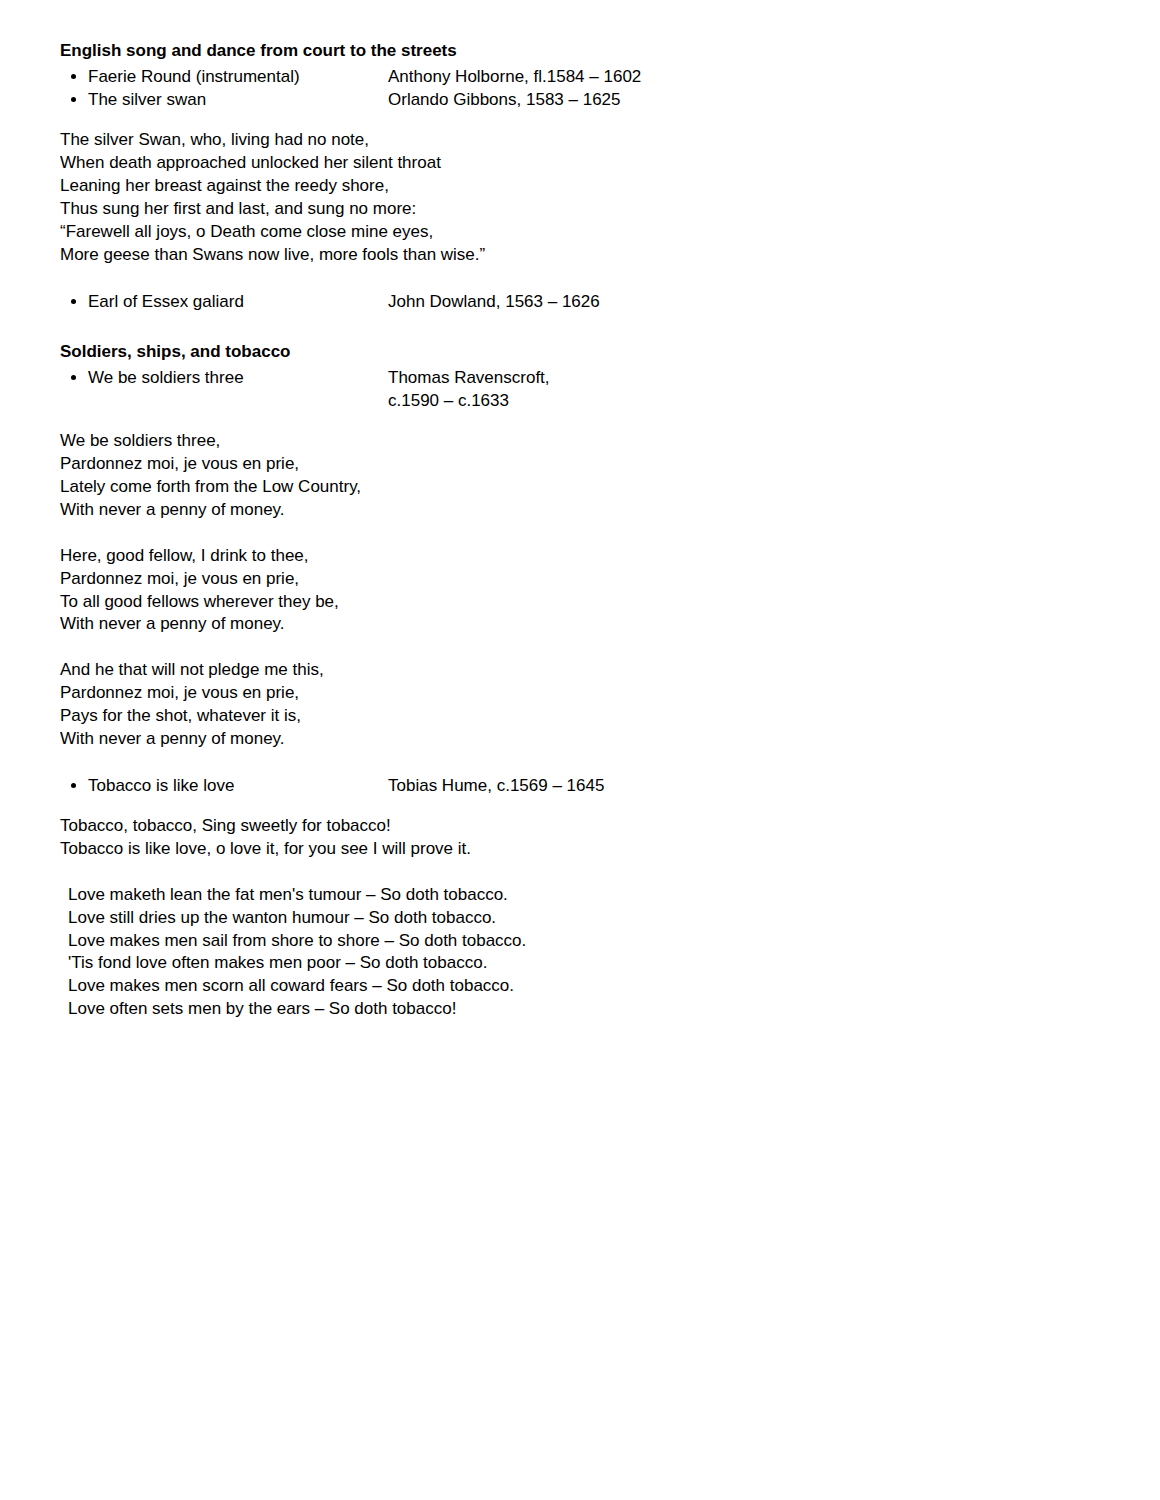English song and dance from court to the streets
Faerie Round (instrumental) Anthony Holborne, fl.1584 – 1602
The silver swan Orlando Gibbons, 1583 – 1625
The silver Swan, who, living had no note,
When death approached unlocked her silent throat
Leaning her breast against the reedy shore,
Thus sung her first and last, and sung no more:
“Farewell all joys, o Death come close mine eyes,
More geese than Swans now live, more fools than wise.”
Earl of Essex galiard John Dowland, 1563 – 1626
Soldiers, ships, and tobacco
We be soldiers three Thomas Ravenscroft,
c.1590 – c.1633
We be soldiers three,
Pardonnez moi, je vous en prie,
Lately come forth from the Low Country,
With never a penny of money.
Here, good fellow, I drink to thee,
Pardonnez moi, je vous en prie,
To all good fellows wherever they be,
With never a penny of money.
And he that will not pledge me this,
Pardonnez moi, je vous en prie,
Pays for the shot, whatever it is,
With never a penny of money.
Tobacco is like love Tobias Hume, c.1569 – 1645
Tobacco, tobacco, Sing sweetly for tobacco!
Tobacco is like love, o love it, for you see I will prove it.
Love maketh lean the fat men's tumour – So doth tobacco.
Love still dries up the wanton humour – So doth tobacco.
Love makes men sail from shore to shore – So doth tobacco.
'Tis fond love often makes men poor – So doth tobacco.
Love makes men scorn all coward fears – So doth tobacco.
Love often sets men by the ears – So doth tobacco!